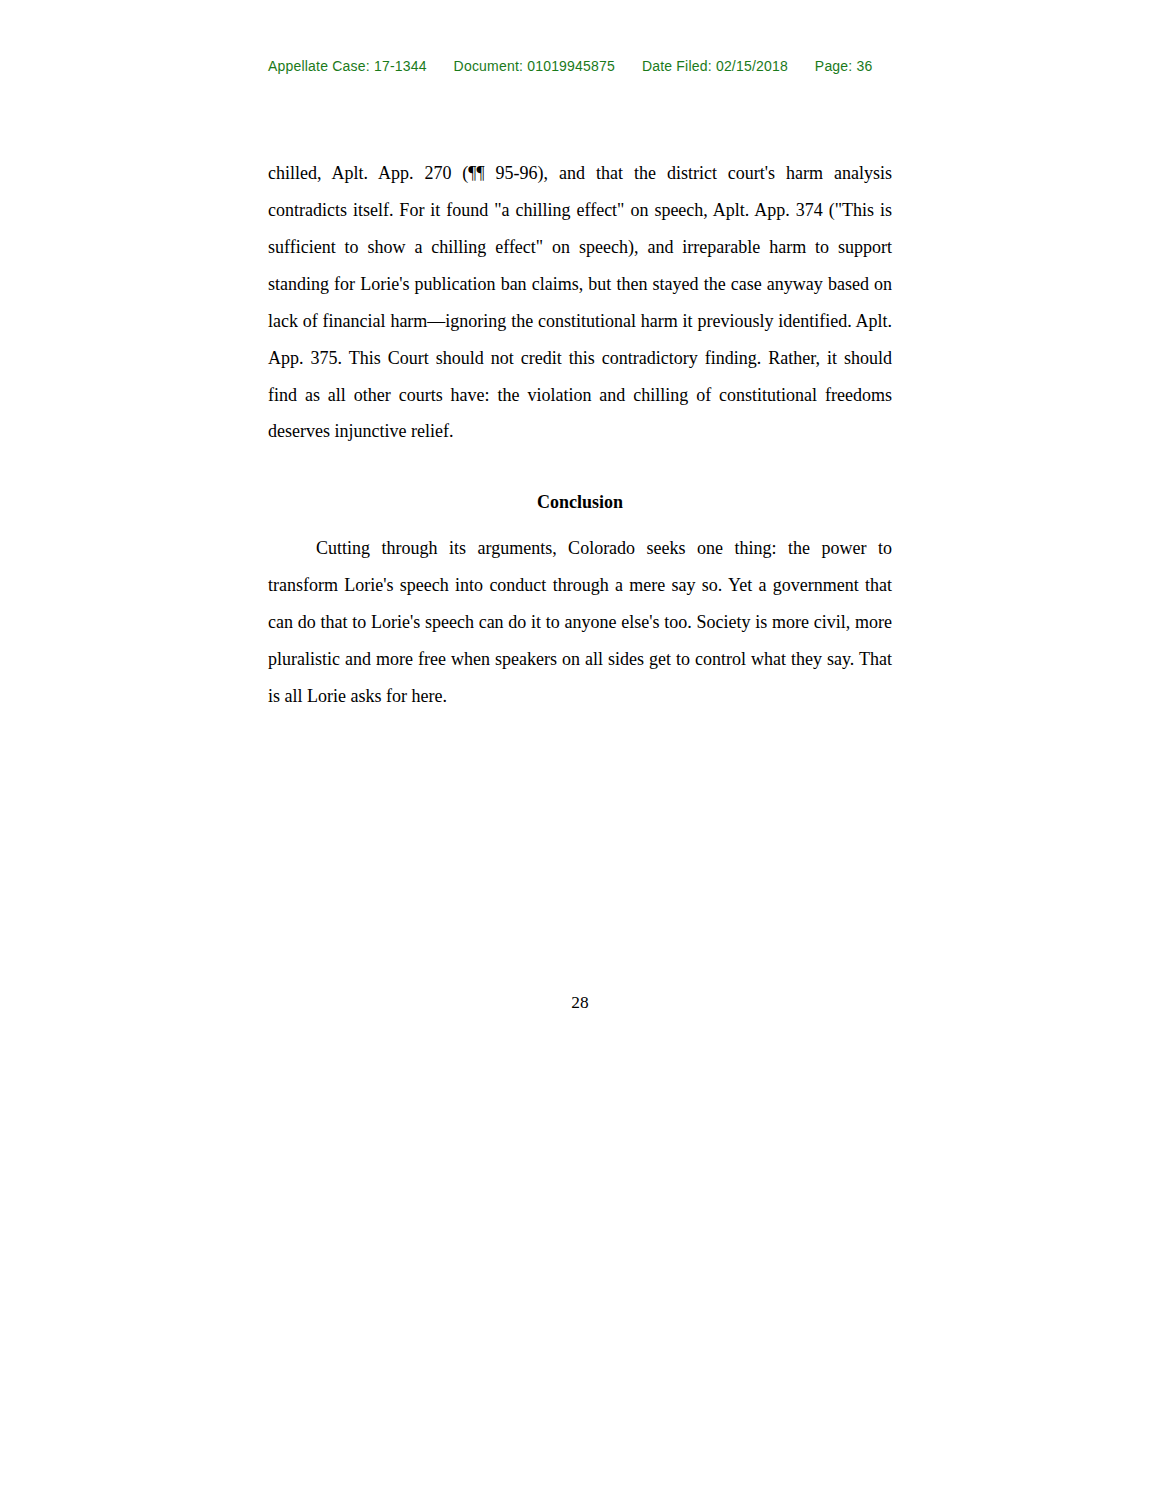Appellate Case: 17-1344 Document: 01019945875 Date Filed: 02/15/2018 Page: 36
chilled, Aplt. App. 270 (¶¶ 95-96), and that the district court's harm analysis contradicts itself. For it found "a chilling effect" on speech, Aplt. App. 374 ("This is sufficient to show a chilling effect" on speech), and irreparable harm to support standing for Lorie's publication ban claims, but then stayed the case anyway based on lack of financial harm—ignoring the constitutional harm it previously identified. Aplt. App. 375. This Court should not credit this contradictory finding. Rather, it should find as all other courts have: the violation and chilling of constitutional freedoms deserves injunctive relief.
Conclusion
Cutting through its arguments, Colorado seeks one thing: the power to transform Lorie's speech into conduct through a mere say so. Yet a government that can do that to Lorie's speech can do it to anyone else's too. Society is more civil, more pluralistic and more free when speakers on all sides get to control what they say. That is all Lorie asks for here.
28